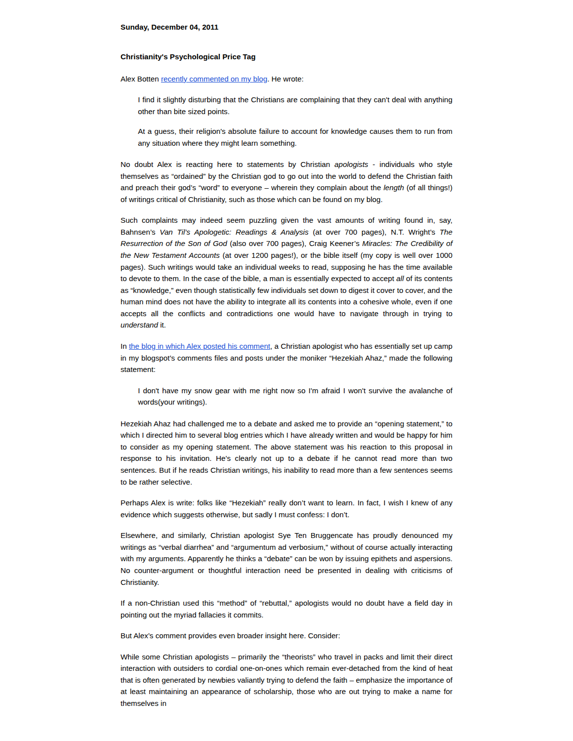Sunday, December 04, 2011
Christianity's Psychological Price Tag
Alex Botten recently commented on my blog. He wrote:
I find it slightly disturbing that the Christians are complaining that they can't deal with anything other than bite sized points.
At a guess, their religion's absolute failure to account for knowledge causes them to run from any situation where they might learn something.
No doubt Alex is reacting here to statements by Christian apologists - individuals who style themselves as “ordained” by the Christian god to go out into the world to defend the Christian faith and preach their god’s “word” to everyone – wherein they complain about the length (of all things!) of writings critical of Christianity, such as those which can be found on my blog.
Such complaints may indeed seem puzzling given the vast amounts of writing found in, say, Bahnsen’s Van Til’s Apologetic: Readings & Analysis (at over 700 pages), N.T. Wright’s The Resurrection of the Son of God (also over 700 pages), Craig Keener’s Miracles: The Credibility of the New Testament Accounts (at over 1200 pages!), or the bible itself (my copy is well over 1000 pages). Such writings would take an individual weeks to read, supposing he has the time available to devote to them. In the case of the bible, a man is essentially expected to accept all of its contents as “knowledge,” even though statistically few individuals set down to digest it cover to cover, and the human mind does not have the ability to integrate all its contents into a cohesive whole, even if one accepts all the conflicts and contradictions one would have to navigate through in trying to understand it.
In the blog in which Alex posted his comment, a Christian apologist who has essentially set up camp in my blogspot’s comments files and posts under the moniker “Hezekiah Ahaz,” made the following statement:
I don't have my snow gear with me right now so I'm afraid I won't survive the avalanche of words(your writings).
Hezekiah Ahaz had challenged me to a debate and asked me to provide an “opening statement,” to which I directed him to several blog entries which I have already written and would be happy for him to consider as my opening statement. The above statement was his reaction to this proposal in response to his invitation. He’s clearly not up to a debate if he cannot read more than two sentences. But if he reads Christian writings, his inability to read more than a few sentences seems to be rather selective.
Perhaps Alex is write: folks like “Hezekiah” really don’t want to learn. In fact, I wish I knew of any evidence which suggests otherwise, but sadly I must confess: I don’t.
Elsewhere, and similarly, Christian apologist Sye Ten Bruggencate has proudly denounced my writings as “verbal diarrhea” and “argumentum ad verbosium,” without of course actually interacting with my arguments. Apparently he thinks a “debate” can be won by issuing epithets and aspersions. No counter-argument or thoughtful interaction need be presented in dealing with criticisms of Christianity.
If a non-Christian used this “method” of “rebuttal,” apologists would no doubt have a field day in pointing out the myriad fallacies it commits.
But Alex’s comment provides even broader insight here. Consider:
While some Christian apologists – primarily the “theorists” who travel in packs and limit their direct interaction with outsiders to cordial one-on-ones which remain ever-detached from the kind of heat that is often generated by newbies valiantly trying to defend the faith – emphasize the importance of at least maintaining an appearance of scholarship, those who are out trying to make a name for themselves in